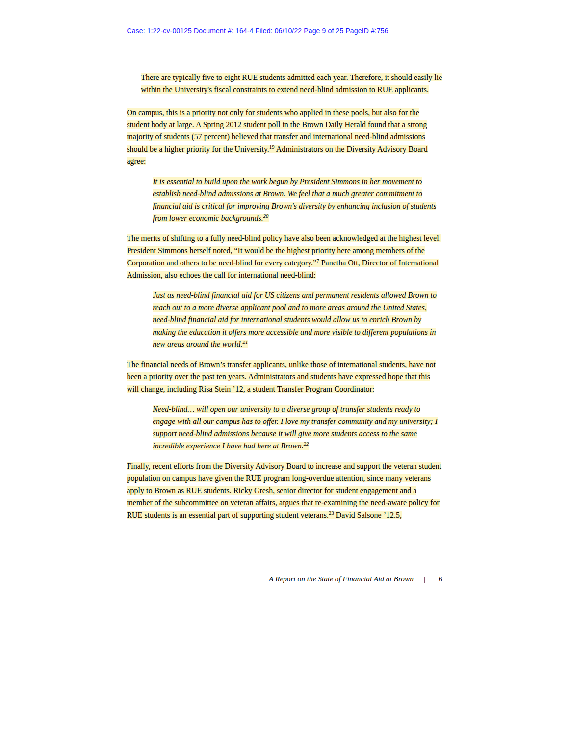Case: 1:22-cv-00125 Document #: 164-4 Filed: 06/10/22 Page 9 of 25 PageID #:756
There are typically five to eight RUE students admitted each year. Therefore, it should easily lie within the University's fiscal constraints to extend need-blind admission to RUE applicants.
On campus, this is a priority not only for students who applied in these pools, but also for the student body at large. A Spring 2012 student poll in the Brown Daily Herald found that a strong majority of students (57 percent) believed that transfer and international need-blind admissions should be a higher priority for the University.19 Administrators on the Diversity Advisory Board agree:
It is essential to build upon the work begun by President Simmons in her movement to establish need-blind admissions at Brown. We feel that a much greater commitment to financial aid is critical for improving Brown's diversity by enhancing inclusion of students from lower economic backgrounds.20
The merits of shifting to a fully need-blind policy have also been acknowledged at the highest level. President Simmons herself noted, “It would be the highest priority here among members of the Corporation and others to be need-blind for every category.”7 Panetha Ott, Director of International Admission, also echoes the call for international need-blind:
Just as need-blind financial aid for US citizens and permanent residents allowed Brown to reach out to a more diverse applicant pool and to more areas around the United States, need-blind financial aid for international students would allow us to enrich Brown by making the education it offers more accessible and more visible to different populations in new areas around the world.21
The financial needs of Brown’s transfer applicants, unlike those of international students, have not been a priority over the past ten years. Administrators and students have expressed hope that this will change, including Risa Stein ’12, a student Transfer Program Coordinator:
Need-blind… will open our university to a diverse group of transfer students ready to engage with all our campus has to offer. I love my transfer community and my university; I support need-blind admissions because it will give more students access to the same incredible experience I have had here at Brown.22
Finally, recent efforts from the Diversity Advisory Board to increase and support the veteran student population on campus have given the RUE program long-overdue attention, since many veterans apply to Brown as RUE students. Ricky Gresh, senior director for student engagement and a member of the subcommittee on veteran affairs, argues that re-examining the need-aware policy for RUE students is an essential part of supporting student veterans.23 David Salsone ’12.5,
A Report on the State of Financial Aid at Brown|6